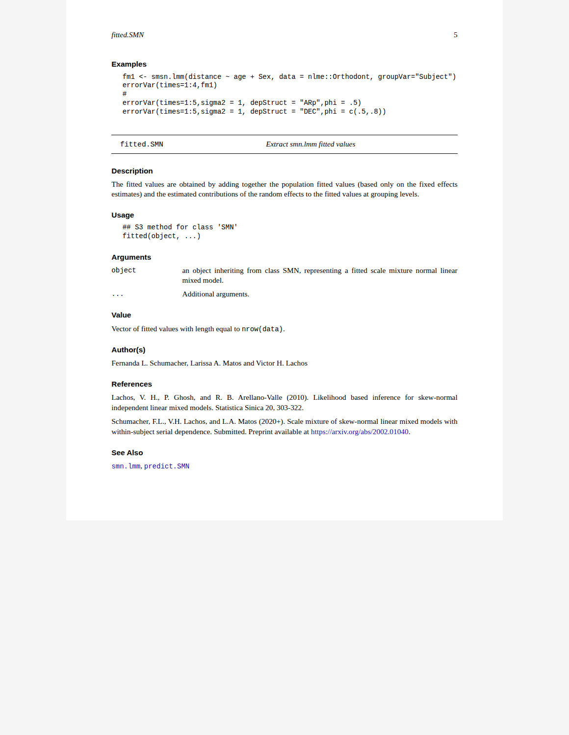fitted.SMN 5
Examples
fm1 <- smsn.lmm(distance ~ age + Sex, data = nlme::Orthodont, groupVar="Subject")
errorVar(times=1:4,fm1)
#
errorVar(times=1:5,sigma2 = 1, depStruct = "ARp",phi = .5)
errorVar(times=1:5,sigma2 = 1, depStruct = "DEC",phi = c(.5,.8))
| fitted.SMN | Extract smn.lmm fitted values |
Description
The fitted values are obtained by adding together the population fitted values (based only on the fixed effects estimates) and the estimated contributions of the random effects to the fitted values at grouping levels.
Usage
## S3 method for class 'SMN'
fitted(object, ...)
Arguments
object
an object inheriting from class SMN, representing a fitted scale mixture normal linear mixed model.
...
Additional arguments.
Value
Vector of fitted values with length equal to nrow(data).
Author(s)
Fernanda L. Schumacher, Larissa A. Matos and Victor H. Lachos
References
Lachos, V. H., P. Ghosh, and R. B. Arellano-Valle (2010). Likelihood based inference for skew-normal independent linear mixed models. Statistica Sinica 20, 303-322.
Schumacher, F.L., V.H. Lachos, and L.A. Matos (2020+). Scale mixture of skew-normal linear mixed models with within-subject serial dependence. Submitted. Preprint available at https://arxiv.org/abs/2002.01040.
See Also
smn.lmm, predict.SMN